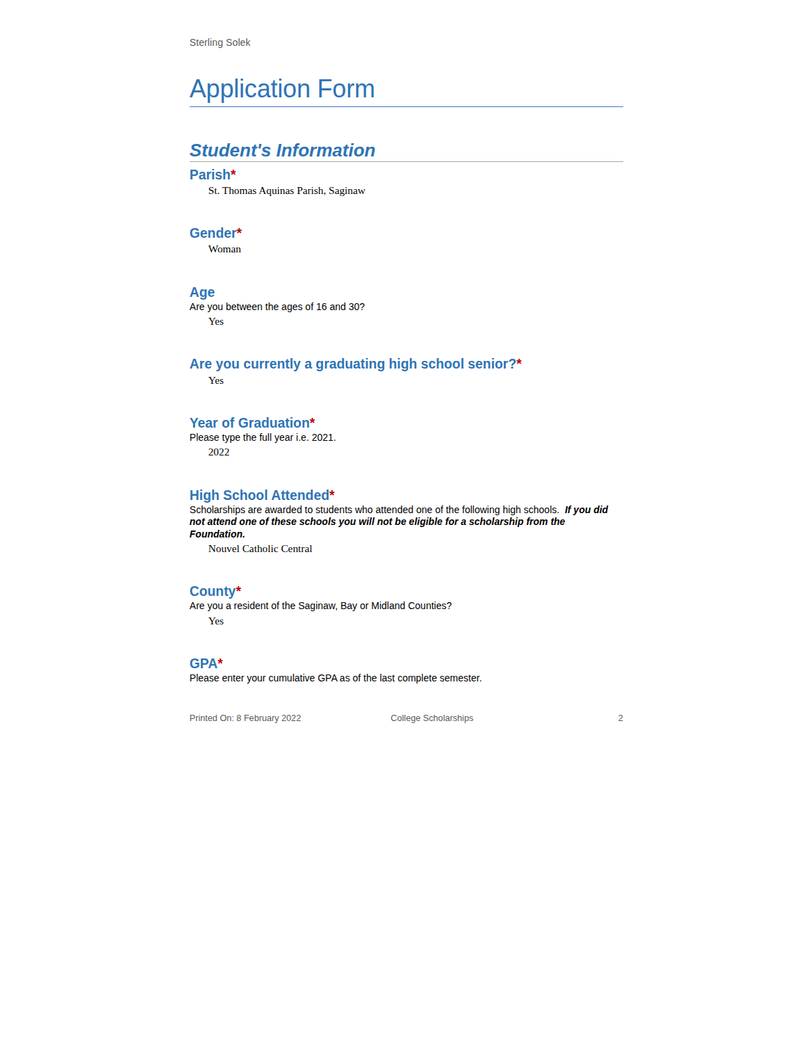Sterling Solek
Application Form
Student's Information
Parish*
St. Thomas Aquinas Parish, Saginaw
Gender*
Woman
Age
Are you between the ages of 16 and 30?
Yes
Are you currently a graduating high school senior?*
Yes
Year of Graduation*
Please type the full year i.e. 2021.
2022
High School Attended*
Scholarships are awarded to students who attended one of the following high schools. If you did not attend one of these schools you will not be eligible for a scholarship from the Foundation.
Nouvel Catholic Central
County*
Are you a resident of the Saginaw, Bay or Midland Counties?
Yes
GPA*
Please enter your cumulative GPA as of the last complete semester.
Printed On: 8 February 2022
College Scholarships
2